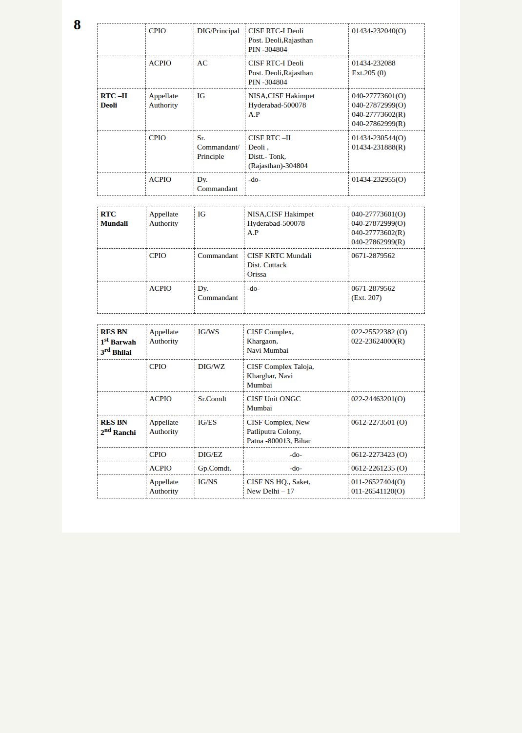8
| | CPIO | DIG/Principal | CISF RTC-I Deoli Post. Deoli,Rajasthan PIN -304804 | 01434-232040(O) |
| | ACPIO | AC | CISF RTC-I Deoli Post. Deoli,Rajasthan PIN -304804 | 01434-232088 Ext.205 (0) |
| RTC –II Deoli | Appellate Authority | IG | NISA,CISF Hakimpet Hyderabad-500078 A.P | 040-27773601(O) 040-27872999(O) 040-27773602(R) 040-27862999(R) |
| | CPIO | Sr. Commandant/ Principle | CISF RTC –II Deoli , Distt.- Tonk, (Rajasthan)-304804 | 01434-230544(O) 01434-231888(R) |
| | ACPIO | Dy. Commandant | -do- | 01434-232955(O) |
| RTC Mundali | Appellate Authority | IG | NISA,CISF Hakimpet Hyderabad-500078 A.P | 040-27773601(O) 040-27872999(O) 040-27773602(R) 040-27862999(R) |
| | CPIO | Commandant | CISF KRTC Mundali Dist. Cuttack Orissa | 0671-2879562 |
| | ACPIO | Dy. Commandant | -do- | 0671-2879562 (Ext. 207) |
| RES BN 1 st Barwah 3 rd Bhilai | Appellate Authority | IG/WS | CISF Complex, Khargaon, Navi Mumbai | 022-25522382 (O) 022-23624000(R) |
| | CPIO | DIG/WZ | CISF Complex Taloja, Kharghar, Navi Mumbai | |
| | ACPIO | Sr.Comdt | CISF Unit ONGC Mumbai | 022-24463201(O) |
| RES BN 2 nd Ranchi | Appellate Authority | IG/ES | CISF Complex, New Patliputra Colony, Patna -800013, Bihar | 0612-2273501 (O) |
| | CPIO | DIG/EZ | -do- | 0612-2273423 (O) |
| | ACPIO | Gp.Comdt. | -do- | 0612-2261235 (O) |
| | Appellate Authority | IG/NS | CISF NS HQ., Saket, New Delhi – 17 | 011-26527404(O) 011-26541120(O) |